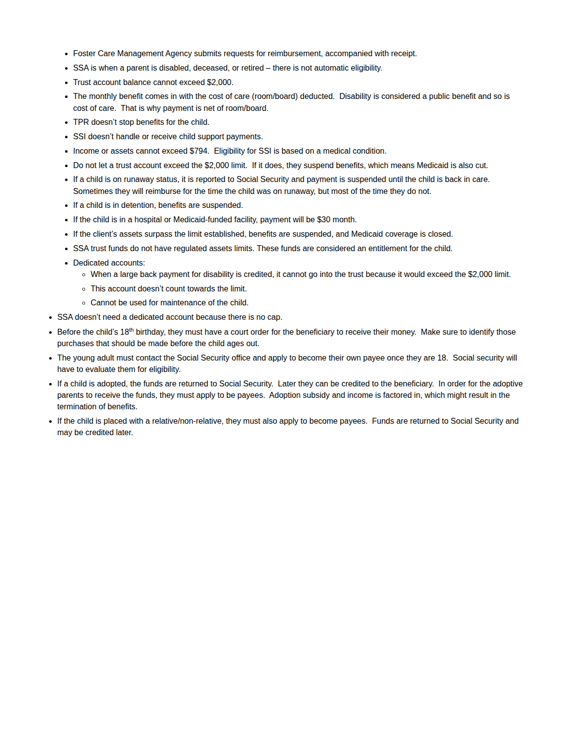Foster Care Management Agency submits requests for reimbursement, accompanied with receipt.
SSA is when a parent is disabled, deceased, or retired – there is not automatic eligibility.
Trust account balance cannot exceed $2,000.
The monthly benefit comes in with the cost of care (room/board) deducted. Disability is considered a public benefit and so is cost of care. That is why payment is net of room/board.
TPR doesn’t stop benefits for the child.
SSI doesn’t handle or receive child support payments.
Income or assets cannot exceed $794. Eligibility for SSI is based on a medical condition.
Do not let a trust account exceed the $2,000 limit. If it does, they suspend benefits, which means Medicaid is also cut.
If a child is on runaway status, it is reported to Social Security and payment is suspended until the child is back in care. Sometimes they will reimburse for the time the child was on runaway, but most of the time they do not.
If a child is in detention, benefits are suspended.
If the child is in a hospital or Medicaid-funded facility, payment will be $30 month.
If the client’s assets surpass the limit established, benefits are suspended, and Medicaid coverage is closed.
SSA trust funds do not have regulated assets limits. These funds are considered an entitlement for the child.
Dedicated accounts:
When a large back payment for disability is credited, it cannot go into the trust because it would exceed the $2,000 limit.
This account doesn’t count towards the limit.
Cannot be used for maintenance of the child.
SSA doesn’t need a dedicated account because there is no cap.
Before the child’s 18th birthday, they must have a court order for the beneficiary to receive their money. Make sure to identify those purchases that should be made before the child ages out.
The young adult must contact the Social Security office and apply to become their own payee once they are 18. Social security will have to evaluate them for eligibility.
If a child is adopted, the funds are returned to Social Security. Later they can be credited to the beneficiary. In order for the adoptive parents to receive the funds, they must apply to be payees. Adoption subsidy and income is factored in, which might result in the termination of benefits.
If the child is placed with a relative/non-relative, they must also apply to become payees. Funds are returned to Social Security and may be credited later.